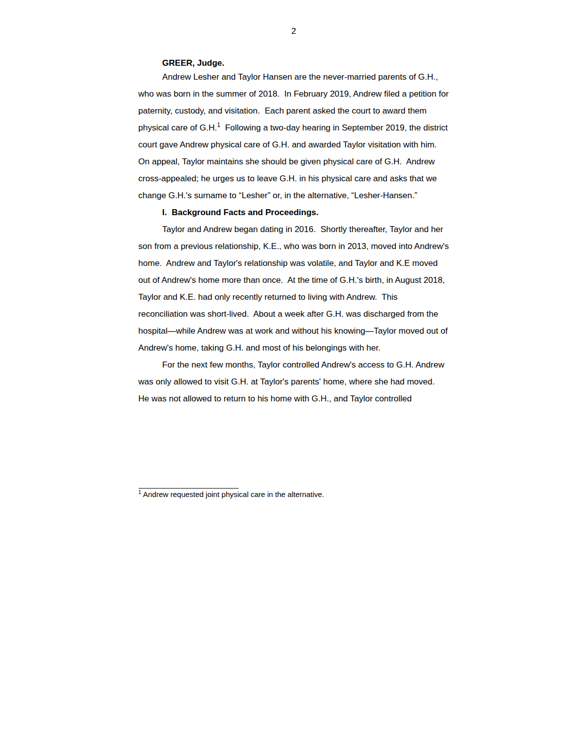2
GREER, Judge.
Andrew Lesher and Taylor Hansen are the never-married parents of G.H., who was born in the summer of 2018. In February 2019, Andrew filed a petition for paternity, custody, and visitation. Each parent asked the court to award them physical care of G.H.1 Following a two-day hearing in September 2019, the district court gave Andrew physical care of G.H. and awarded Taylor visitation with him. On appeal, Taylor maintains she should be given physical care of G.H. Andrew cross-appealed; he urges us to leave G.H. in his physical care and asks that we change G.H.'s surname to “Lesher” or, in the alternative, “Lesher-Hansen.”
I. Background Facts and Proceedings.
Taylor and Andrew began dating in 2016. Shortly thereafter, Taylor and her son from a previous relationship, K.E., who was born in 2013, moved into Andrew's home. Andrew and Taylor's relationship was volatile, and Taylor and K.E moved out of Andrew's home more than once. At the time of G.H.'s birth, in August 2018, Taylor and K.E. had only recently returned to living with Andrew. This reconciliation was short-lived. About a week after G.H. was discharged from the hospital—while Andrew was at work and without his knowing—Taylor moved out of Andrew's home, taking G.H. and most of his belongings with her.
For the next few months, Taylor controlled Andrew's access to G.H. Andrew was only allowed to visit G.H. at Taylor's parents' home, where she had moved. He was not allowed to return to his home with G.H., and Taylor controlled
1 Andrew requested joint physical care in the alternative.